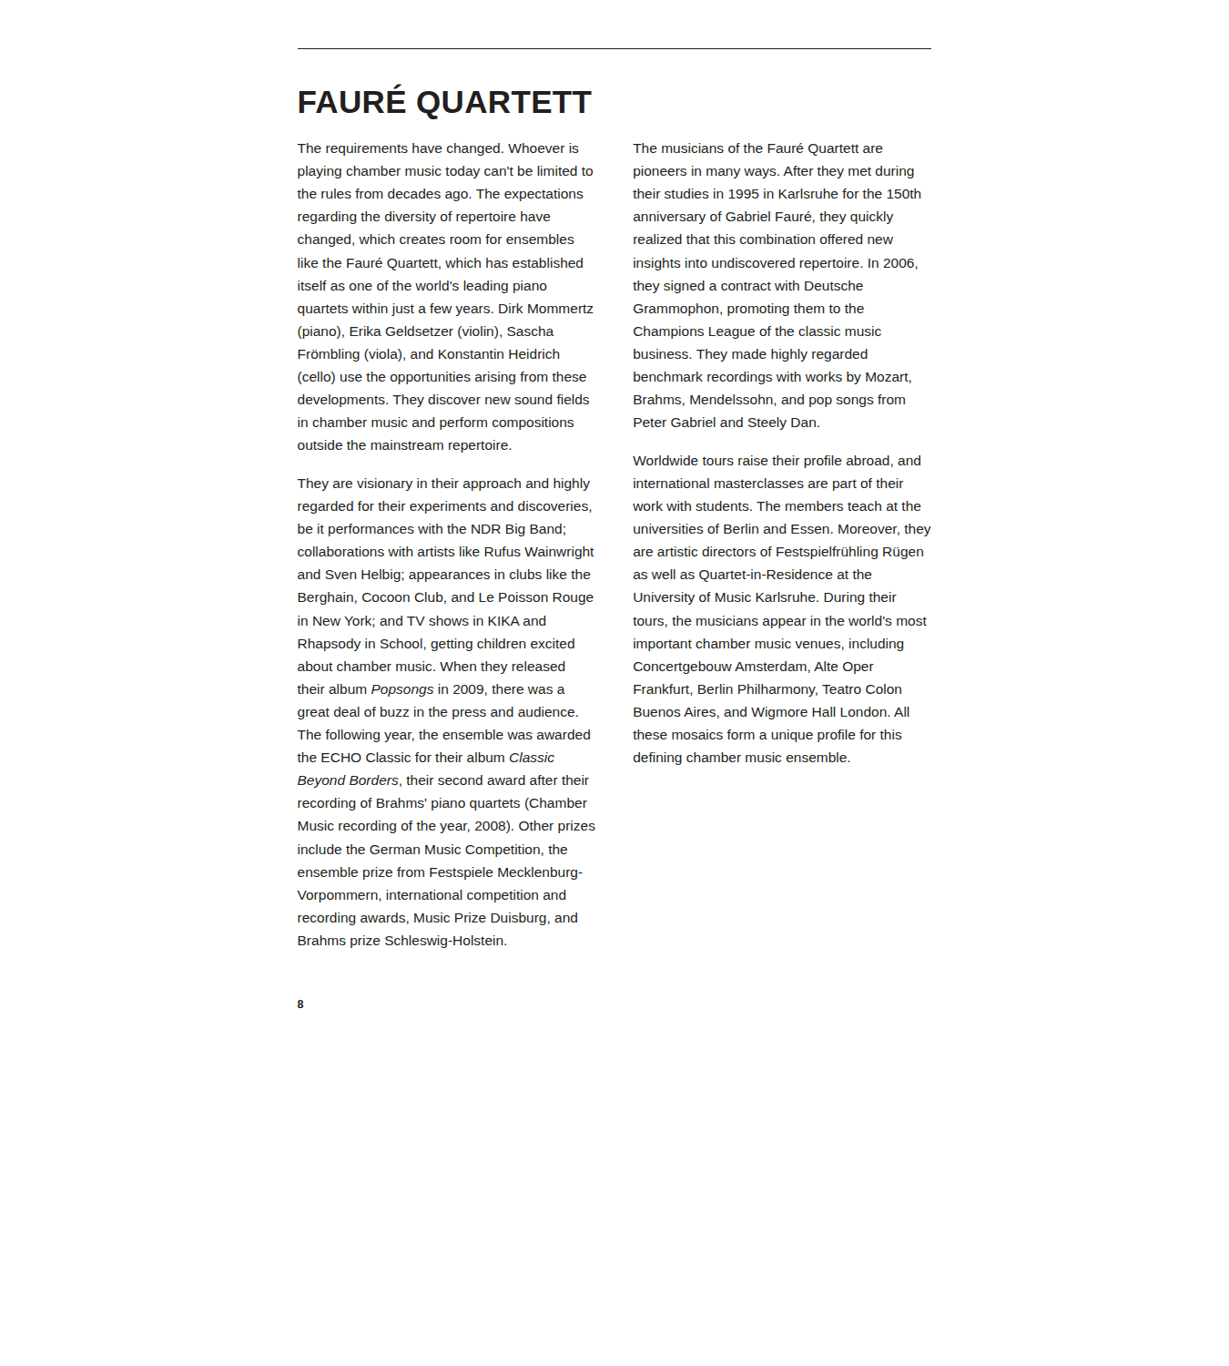FAURÉ QUARTETT
The requirements have changed. Whoever is playing chamber music today can't be limited to the rules from decades ago. The expectations regarding the diversity of repertoire have changed, which creates room for ensembles like the Fauré Quartett, which has established itself as one of the world's leading piano quartets within just a few years. Dirk Mommertz (piano), Erika Geldsetzer (violin), Sascha Frömbling (viola), and Konstantin Heidrich (cello) use the opportunities arising from these developments. They discover new sound fields in chamber music and perform compositions outside the mainstream repertoire.
They are visionary in their approach and highly regarded for their experiments and discoveries, be it performances with the NDR Big Band; collaborations with artists like Rufus Wainwright and Sven Helbig; appearances in clubs like the Berghain, Cocoon Club, and Le Poisson Rouge in New York; and TV shows in KIKA and Rhapsody in School, getting children excited about chamber music. When they released their album Popsongs in 2009, there was a great deal of buzz in the press and audience. The following year, the ensemble was awarded the ECHO Classic for their album Classic Beyond Borders, their second award after their recording of Brahms' piano quartets (Chamber Music recording of the year, 2008). Other prizes include the German Music Competition, the ensemble prize from Festspiele Mecklenburg-Vorpommern, international competition and recording awards, Music Prize Duisburg, and Brahms prize Schleswig-Holstein.
The musicians of the Fauré Quartett are pioneers in many ways. After they met during their studies in 1995 in Karlsruhe for the 150th anniversary of Gabriel Fauré, they quickly realized that this combination offered new insights into undiscovered repertoire. In 2006, they signed a contract with Deutsche Grammophon, promoting them to the Champions League of the classic music business. They made highly regarded benchmark recordings with works by Mozart, Brahms, Mendelssohn, and pop songs from Peter Gabriel and Steely Dan.
Worldwide tours raise their profile abroad, and international masterclasses are part of their work with students. The members teach at the universities of Berlin and Essen. Moreover, they are artistic directors of Festspielfrühling Rügen as well as Quartet-in-Residence at the University of Music Karlsruhe. During their tours, the musicians appear in the world's most important chamber music venues, including Concertgebouw Amsterdam, Alte Oper Frankfurt, Berlin Philharmony, Teatro Colon Buenos Aires, and Wigmore Hall London. All these mosaics form a unique profile for this defining chamber music ensemble.
8